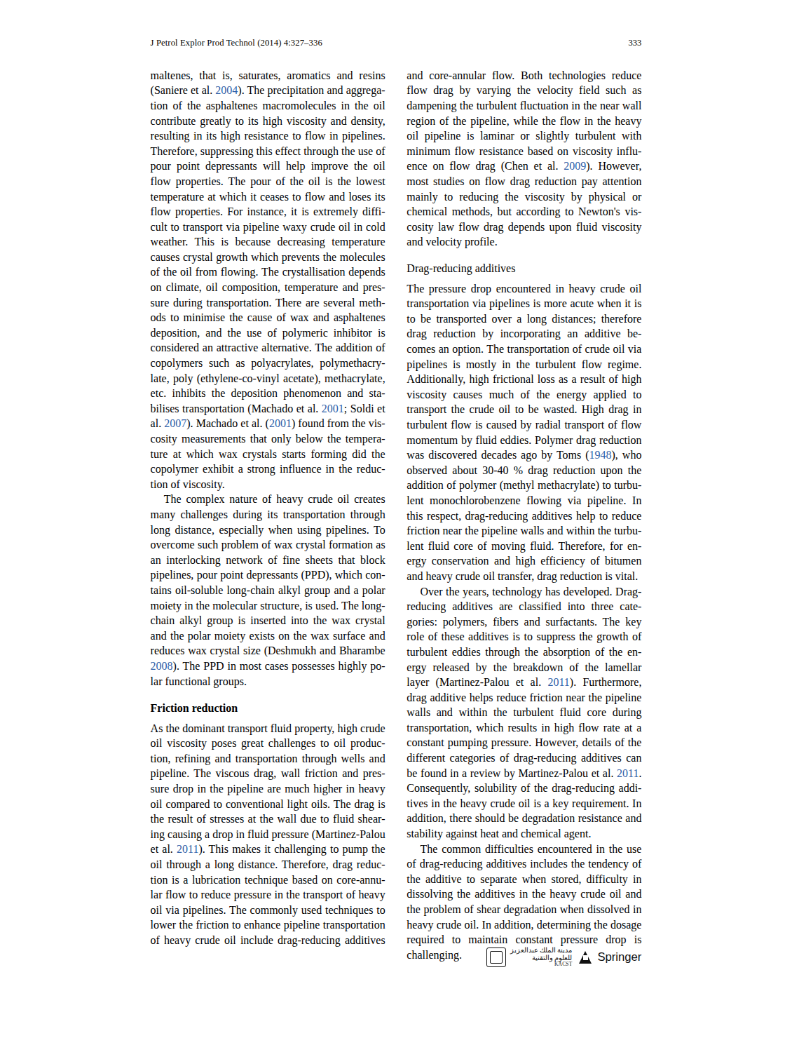J Petrol Explor Prod Technol (2014) 4:327–336
333
maltenes, that is, saturates, aromatics and resins (Saniere et al. 2004). The precipitation and aggregation of the asphaltenes macromolecules in the oil contribute greatly to its high viscosity and density, resulting in its high resistance to flow in pipelines. Therefore, suppressing this effect through the use of pour point depressants will help improve the oil flow properties. The pour of the oil is the lowest temperature at which it ceases to flow and loses its flow properties. For instance, it is extremely difficult to transport via pipeline waxy crude oil in cold weather. This is because decreasing temperature causes crystal growth which prevents the molecules of the oil from flowing. The crystallisation depends on climate, oil composition, temperature and pressure during transportation. There are several methods to minimise the cause of wax and asphaltenes deposition, and the use of polymeric inhibitor is considered an attractive alternative. The addition of copolymers such as polyacrylates, polymethacrylate, poly (ethylene-co-vinyl acetate), methacrylate, etc. inhibits the deposition phenomenon and stabilises transportation (Machado et al. 2001; Soldi et al. 2007). Machado et al. (2001) found from the viscosity measurements that only below the temperature at which wax crystals starts forming did the copolymer exhibit a strong influence in the reduction of viscosity.
The complex nature of heavy crude oil creates many challenges during its transportation through long distance, especially when using pipelines. To overcome such problem of wax crystal formation as an interlocking network of fine sheets that block pipelines, pour point depressants (PPD), which contains oil-soluble long-chain alkyl group and a polar moiety in the molecular structure, is used. The long-chain alkyl group is inserted into the wax crystal and the polar moiety exists on the wax surface and reduces wax crystal size (Deshmukh and Bharambe 2008). The PPD in most cases possesses highly polar functional groups.
Friction reduction
As the dominant transport fluid property, high crude oil viscosity poses great challenges to oil production, refining and transportation through wells and pipeline. The viscous drag, wall friction and pressure drop in the pipeline are much higher in heavy oil compared to conventional light oils. The drag is the result of stresses at the wall due to fluid shearing causing a drop in fluid pressure (Martinez-Palou et al. 2011). This makes it challenging to pump the oil through a long distance. Therefore, drag reduction is a lubrication technique based on core-annular flow to reduce pressure in the transport of heavy oil via pipelines. The commonly used techniques to lower the friction to enhance pipeline transportation of heavy crude oil include drag-reducing additives and core-annular flow. Both technologies reduce flow drag by varying the velocity field such as dampening the turbulent fluctuation in the near wall region of the pipeline, while the flow in the heavy oil pipeline is laminar or slightly turbulent with minimum flow resistance based on viscosity influence on flow drag (Chen et al. 2009). However, most studies on flow drag reduction pay attention mainly to reducing the viscosity by physical or chemical methods, but according to Newton's viscosity law flow drag depends upon fluid viscosity and velocity profile.
Drag-reducing additives
The pressure drop encountered in heavy crude oil transportation via pipelines is more acute when it is to be transported over a long distances; therefore drag reduction by incorporating an additive becomes an option. The transportation of crude oil via pipelines is mostly in the turbulent flow regime. Additionally, high frictional loss as a result of high viscosity causes much of the energy applied to transport the crude oil to be wasted. High drag in turbulent flow is caused by radial transport of flow momentum by fluid eddies. Polymer drag reduction was discovered decades ago by Toms (1948), who observed about 30-40 % drag reduction upon the addition of polymer (methyl methacrylate) to turbulent monochlorobenzene flowing via pipeline. In this respect, drag-reducing additives help to reduce friction near the pipeline walls and within the turbulent fluid core of moving fluid. Therefore, for energy conservation and high efficiency of bitumen and heavy crude oil transfer, drag reduction is vital.
Over the years, technology has developed. Drag-reducing additives are classified into three categories: polymers, fibers and surfactants. The key role of these additives is to suppress the growth of turbulent eddies through the absorption of the energy released by the breakdown of the lamellar layer (Martinez-Palou et al. 2011). Furthermore, drag additive helps reduce friction near the pipeline walls and within the turbulent fluid core during transportation, which results in high flow rate at a constant pumping pressure. However, details of the different categories of drag-reducing additives can be found in a review by Martinez-Palou et al. 2011. Consequently, solubility of the drag-reducing additives in the heavy crude oil is a key requirement. In addition, there should be degradation resistance and stability against heat and chemical agent.
The common difficulties encountered in the use of drag-reducing additives includes the tendency of the additive to separate when stored, difficulty in dissolving the additives in the heavy crude oil and the problem of shear degradation when dissolved in heavy crude oil. In addition, determining the dosage required to maintain constant pressure drop is challenging.
مدينة الملك عبدالعزيز
للعلوم والتقنية
KACST
Springer